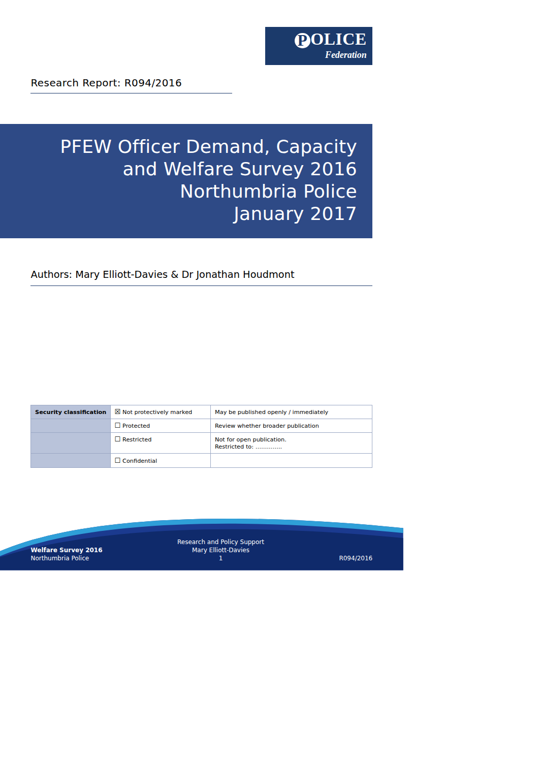POLICE Federation
Research Report: R094/2016
PFEW Officer Demand, Capacity
and Welfare Survey 2016
Northumbria Police
January 2017
Authors: Mary Elliott-Davies & Dr Jonathan Houdmont
| Security classification | ☒ Not protectively marked | May be published openly / immediately |
| | ☐ Protected | Review whether broader publication |
| | ☐ Restricted | Not for open publication. Restricted to: ………….. |
| | ☐ Confidential | |
Welfare Survey 2016
Northumbria Police
Research and Policy Support
Mary Elliott-Davies
1
R094/2016